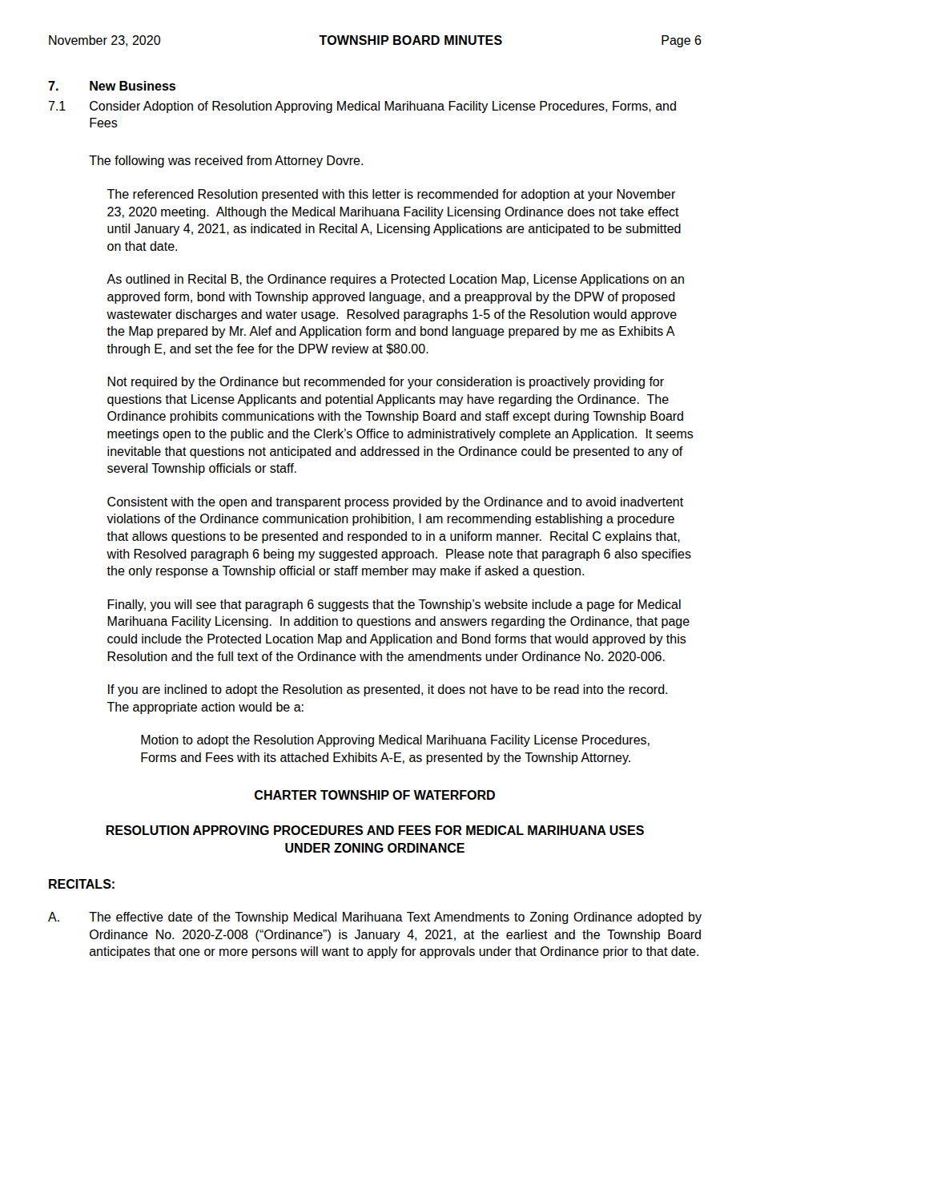November 23, 2020 TOWNSHIP BOARD MINUTES Page 6
7. New Business
7.1 Consider Adoption of Resolution Approving Medical Marihuana Facility License Procedures, Forms, and Fees
The following was received from Attorney Dovre.
The referenced Resolution presented with this letter is recommended for adoption at your November 23, 2020 meeting. Although the Medical Marihuana Facility Licensing Ordinance does not take effect until January 4, 2021, as indicated in Recital A, Licensing Applications are anticipated to be submitted on that date.
As outlined in Recital B, the Ordinance requires a Protected Location Map, License Applications on an approved form, bond with Township approved language, and a preapproval by the DPW of proposed wastewater discharges and water usage. Resolved paragraphs 1-5 of the Resolution would approve the Map prepared by Mr. Alef and Application form and bond language prepared by me as Exhibits A through E, and set the fee for the DPW review at $80.00.
Not required by the Ordinance but recommended for your consideration is proactively providing for questions that License Applicants and potential Applicants may have regarding the Ordinance. The Ordinance prohibits communications with the Township Board and staff except during Township Board meetings open to the public and the Clerk’s Office to administratively complete an Application. It seems inevitable that questions not anticipated and addressed in the Ordinance could be presented to any of several Township officials or staff.
Consistent with the open and transparent process provided by the Ordinance and to avoid inadvertent violations of the Ordinance communication prohibition, I am recommending establishing a procedure that allows questions to be presented and responded to in a uniform manner. Recital C explains that, with Resolved paragraph 6 being my suggested approach. Please note that paragraph 6 also specifies the only response a Township official or staff member may make if asked a question.
Finally, you will see that paragraph 6 suggests that the Township’s website include a page for Medical Marihuana Facility Licensing. In addition to questions and answers regarding the Ordinance, that page could include the Protected Location Map and Application and Bond forms that would approved by this Resolution and the full text of the Ordinance with the amendments under Ordinance No. 2020-006.
If you are inclined to adopt the Resolution as presented, it does not have to be read into the record. The appropriate action would be a:
Motion to adopt the Resolution Approving Medical Marihuana Facility License Procedures, Forms and Fees with its attached Exhibits A-E, as presented by the Township Attorney.
CHARTER TOWNSHIP OF WATERFORD
RESOLUTION APPROVING PROCEDURES AND FEES FOR MEDICAL MARIHUANA USES UNDER ZONING ORDINANCE
RECITALS:
A. The effective date of the Township Medical Marihuana Text Amendments to Zoning Ordinance adopted by Ordinance No. 2020-Z-008 (“Ordinance”) is January 4, 2021, at the earliest and the Township Board anticipates that one or more persons will want to apply for approvals under that Ordinance prior to that date.